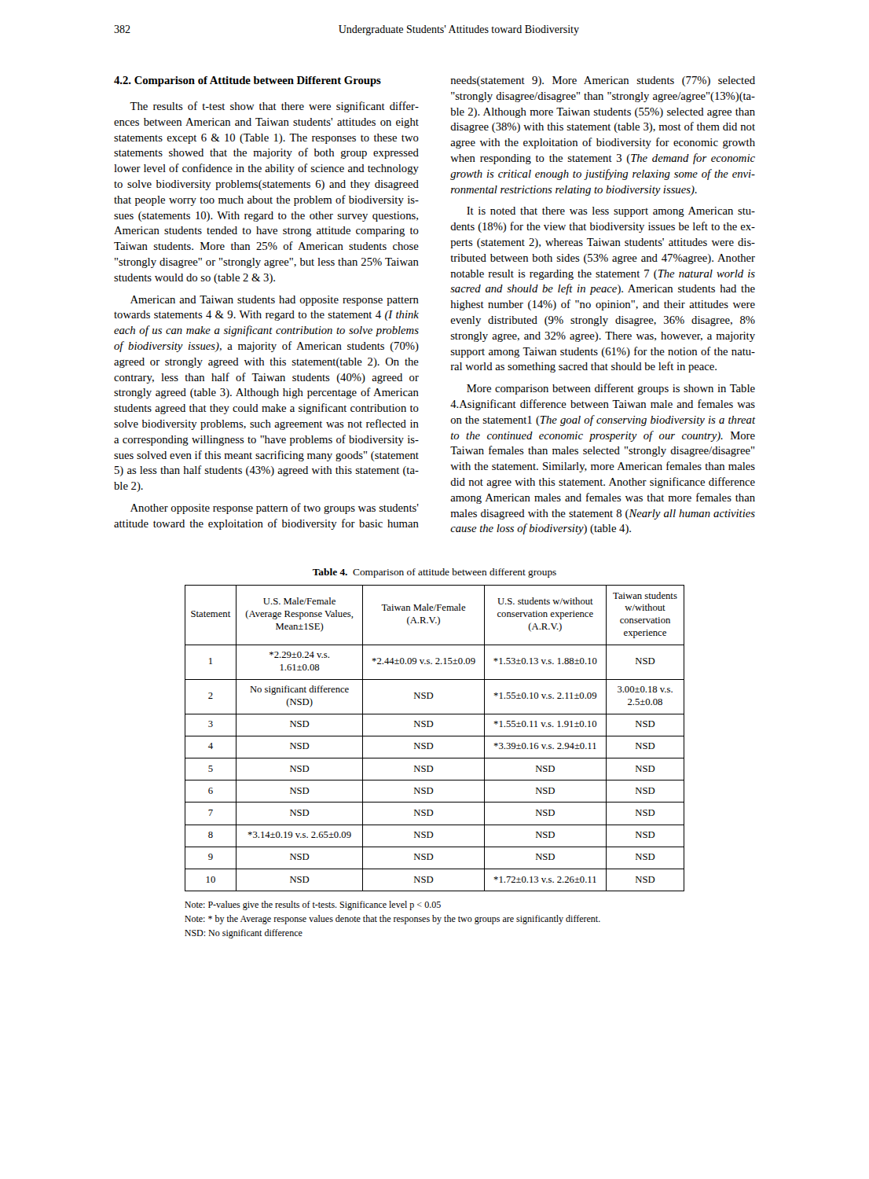382 Undergraduate Students' Attitudes toward Biodiversity
4.2. Comparison of Attitude between Different Groups
The results of t-test show that there were significant differences between American and Taiwan students' attitudes on eight statements except 6 & 10 (Table 1). The responses to these two statements showed that the majority of both group expressed lower level of confidence in the ability of science and technology to solve biodiversity problems(statements 6) and they disagreed that people worry too much about the problem of biodiversity issues (statements 10). With regard to the other survey questions, American students tended to have strong attitude comparing to Taiwan students. More than 25% of American students chose "strongly disagree" or "strongly agree", but less than 25% Taiwan students would do so (table 2 & 3).
American and Taiwan students had opposite response pattern towards statements 4 & 9. With regard to the statement 4 (I think each of us can make a significant contribution to solve problems of biodiversity issues), a majority of American students (70%) agreed or strongly agreed with this statement(table 2). On the contrary, less than half of Taiwan students (40%) agreed or strongly agreed (table 3). Although high percentage of American students agreed that they could make a significant contribution to solve biodiversity problems, such agreement was not reflected in a corresponding willingness to "have problems of biodiversity issues solved even if this meant sacrificing many goods" (statement 5) as less than half students (43%) agreed with this statement (table 2).
Another opposite response pattern of two groups was students' attitude toward the exploitation of biodiversity for basic human needs(statement 9). More American students (77%) selected "strongly disagree/disagree" than "strongly agree/agree"(13%)(table 2). Although more Taiwan students (55%) selected agree than disagree (38%) with this statement (table 3), most of them did not agree with the exploitation of biodiversity for economic growth when responding to the statement 3 (The demand for economic growth is critical enough to justifying relaxing some of the environmental restrictions relating to biodiversity issues).
It is noted that there was less support among American students (18%) for the view that biodiversity issues be left to the experts (statement 2), whereas Taiwan students' attitudes were distributed between both sides (53% agree and 47%agree). Another notable result is regarding the statement 7 (The natural world is sacred and should be left in peace). American students had the highest number (14%) of "no opinion", and their attitudes were evenly distributed (9% strongly disagree, 36% disagree, 8% strongly agree, and 32% agree). There was, however, a majority support among Taiwan students (61%) for the notion of the natural world as something sacred that should be left in peace.
More comparison between different groups is shown in Table 4.Asignificant difference between Taiwan male and females was on the statement1 (The goal of conserving biodiversity is a threat to the continued economic prosperity of our country). More Taiwan females than males selected "strongly disagree/disagree" with the statement. Similarly, more American females than males did not agree with this statement. Another significance difference among American males and females was that more females than males disagreed with the statement 8 (Nearly all human activities cause the loss of biodiversity) (table 4).
Table 4. Comparison of attitude between different groups
| Statement | U.S. Male/Female (Average Response Values, Mean±1SE) | Taiwan Male/Female (A.R.V.) | U.S. students w/without conservation experience (A.R.V.) | Taiwan students w/without conservation experience |
| --- | --- | --- | --- | --- |
| 1 | *2.29±0.24 v.s. 1.61±0.08 | *2.44±0.09 v.s. 2.15±0.09 | *1.53±0.13 v.s. 1.88±0.10 | NSD |
| 2 | No significant difference (NSD) | NSD | *1.55±0.10 v.s. 2.11±0.09 | 3.00±0.18 v.s. 2.5±0.08 |
| 3 | NSD | NSD | *1.55±0.11 v.s. 1.91±0.10 | NSD |
| 4 | NSD | NSD | *3.39±0.16 v.s. 2.94±0.11 | NSD |
| 5 | NSD | NSD | NSD | NSD |
| 6 | NSD | NSD | NSD | NSD |
| 7 | NSD | NSD | NSD | NSD |
| 8 | *3.14±0.19 v.s. 2.65±0.09 | NSD | NSD | NSD |
| 9 | NSD | NSD | NSD | NSD |
| 10 | NSD | NSD | *1.72±0.13 v.s. 2.26±0.11 | NSD |
Note: P-values give the results of t-tests. Significance level p < 0.05
Note: * by the Average response values denote that the responses by the two groups are significantly different.
NSD: No significant difference